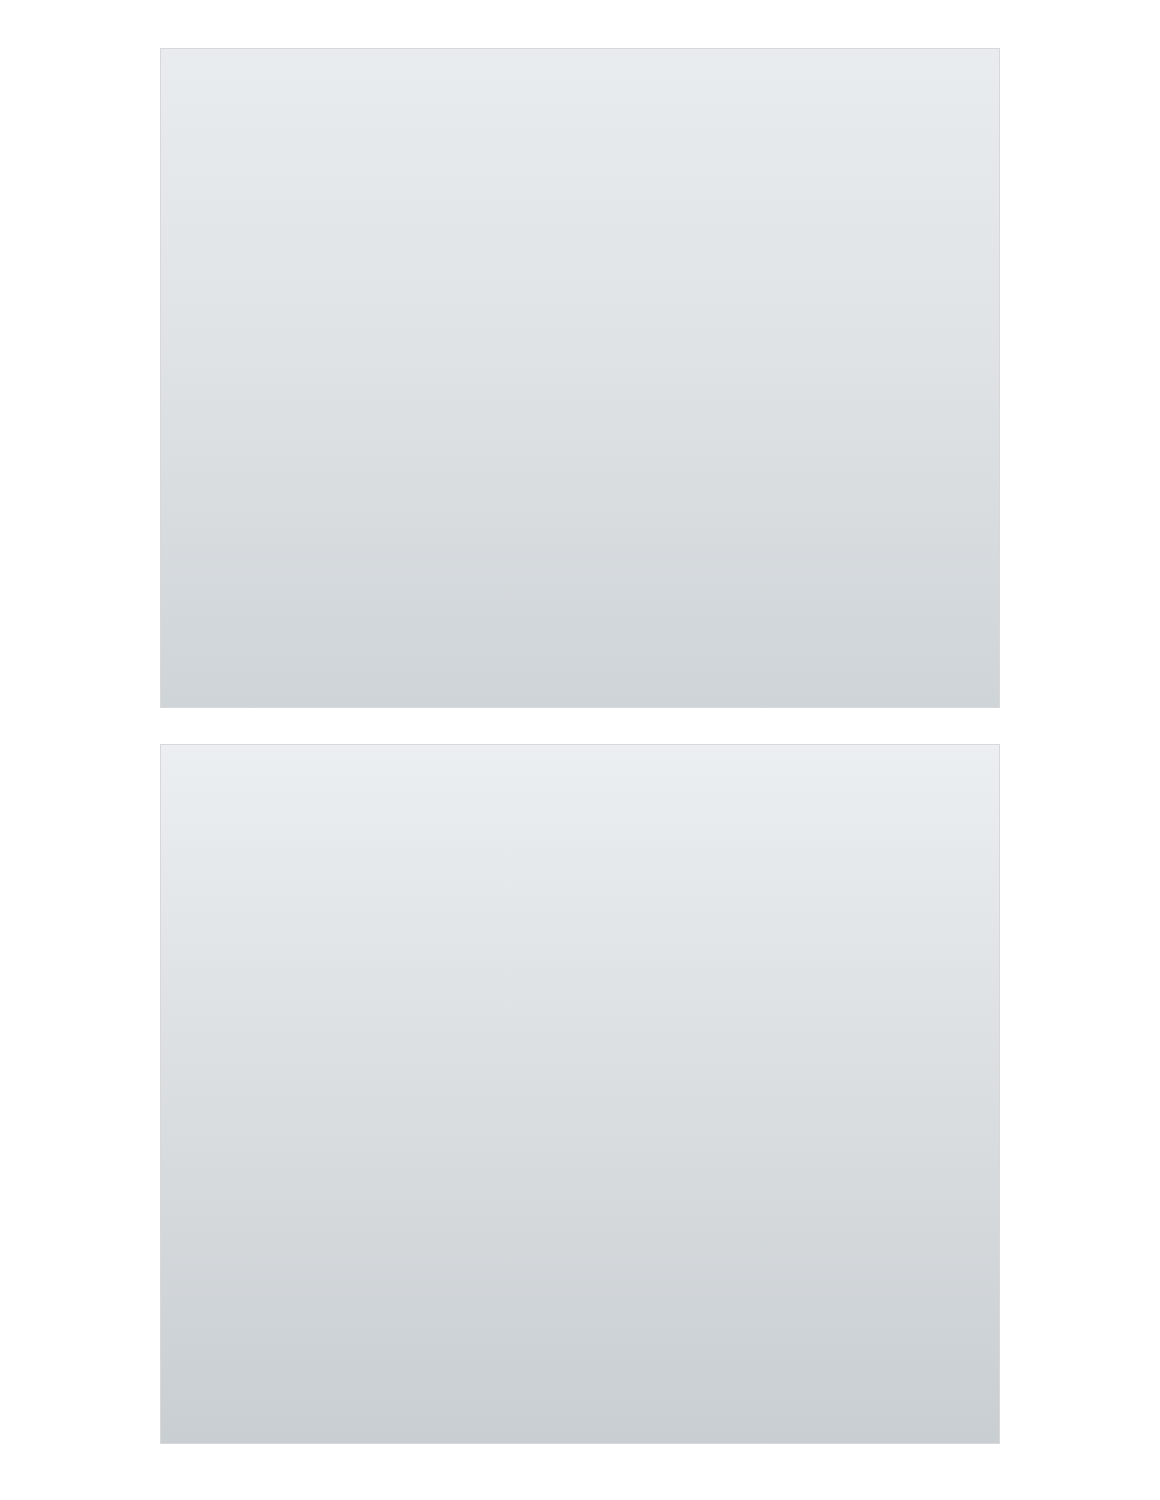Overview of the automated plating line showing the tank row and overhead transfer gantries.
Detail of a process tank with agitation drive, PVC distribution piping and electrical hazard marking.